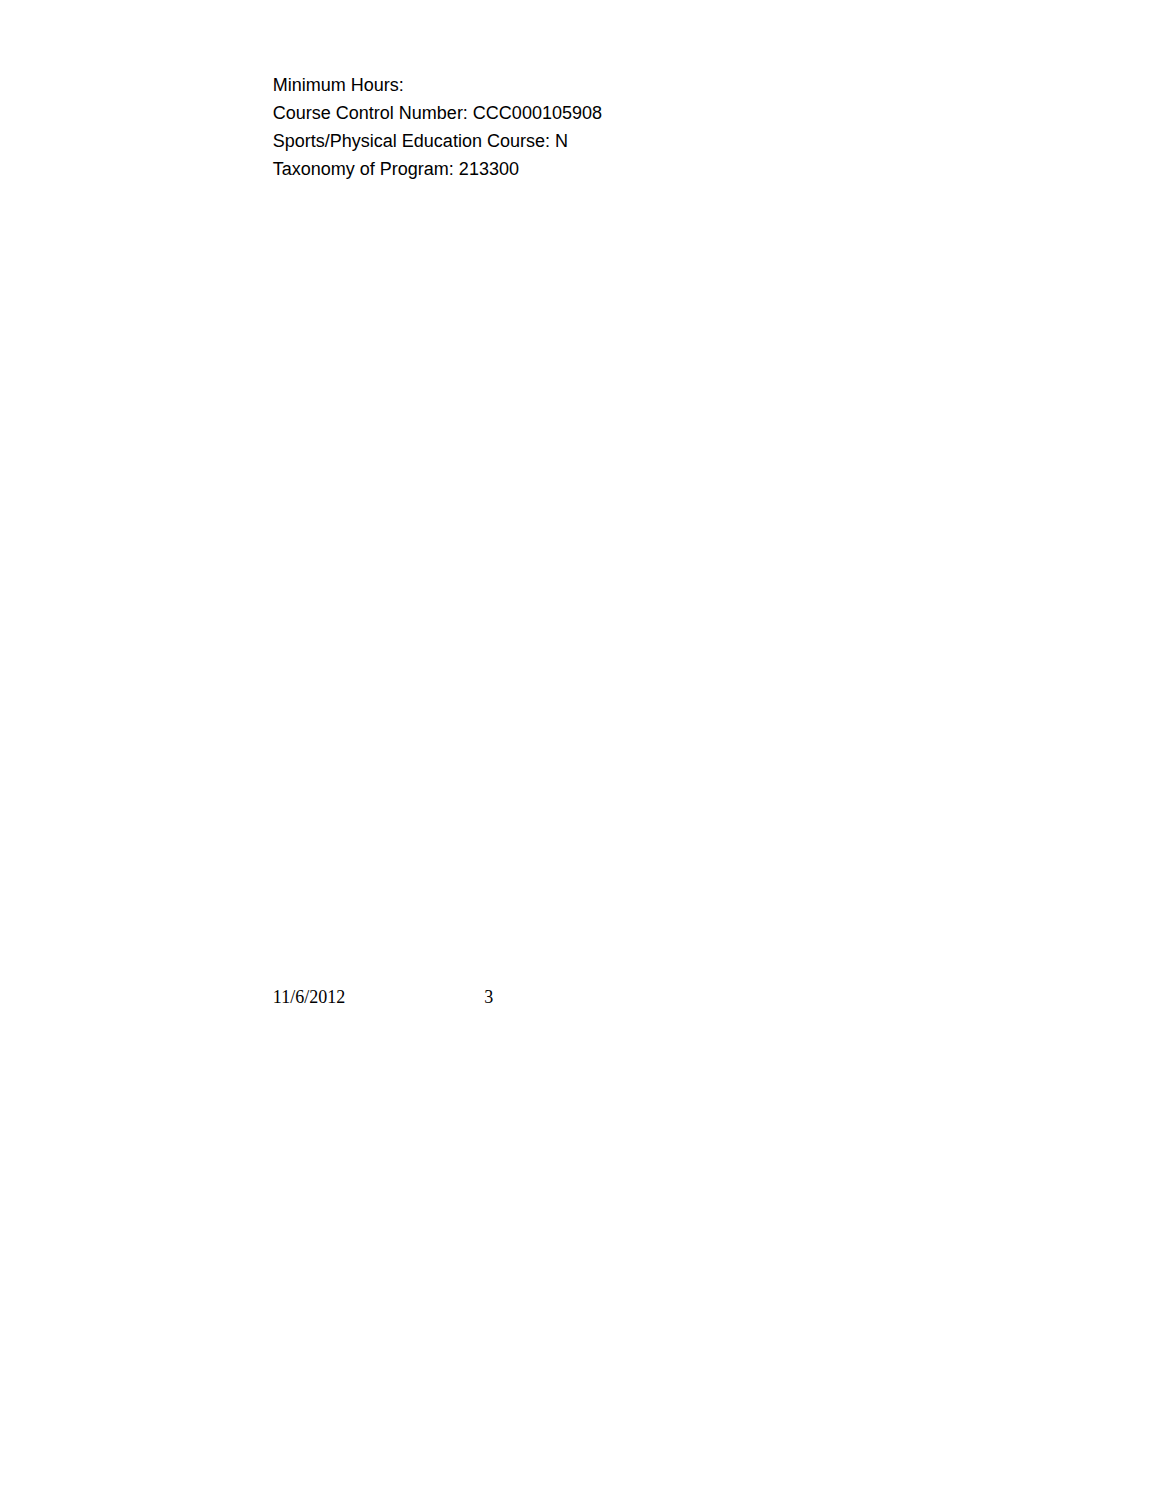Minimum Hours:
Course Control Number: CCC000105908
Sports/Physical Education Course: N
Taxonomy of Program: 213300
11/6/20123